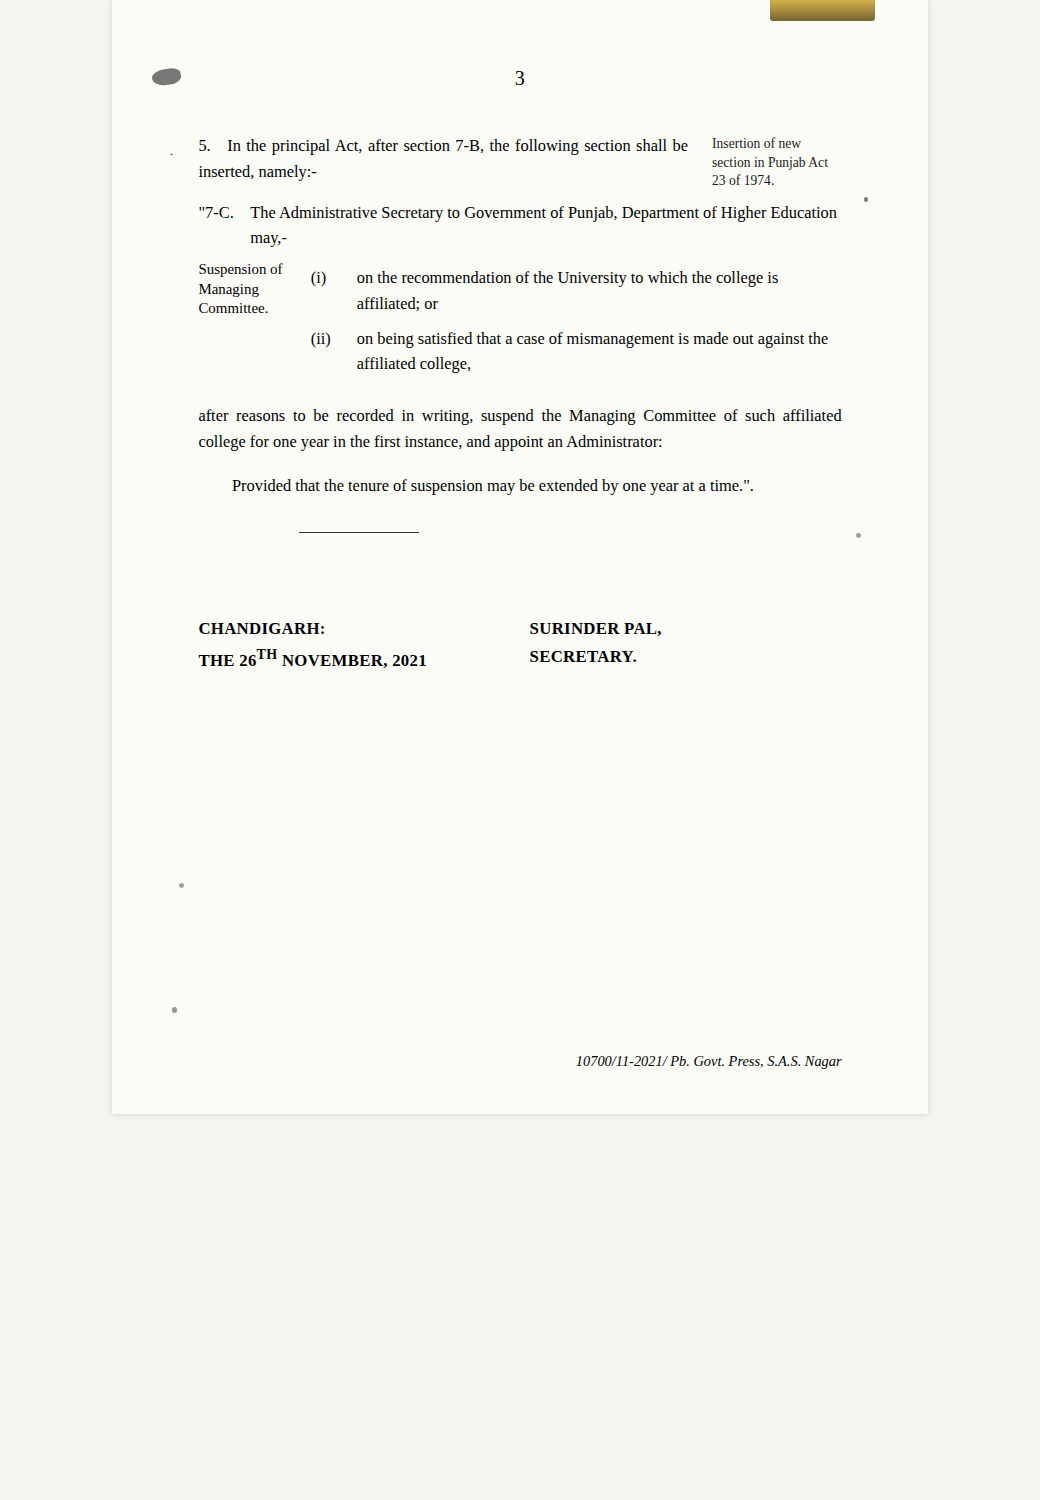3
·
5. In the principal Act, after section 7-B, the following section shall be inserted, namely:-
Insertion of new section in Punjab Act 23 of 1974.
"7-C.
The Administrative Secretary to Government of Punjab, Department of Higher Education may,-
Suspension of Managing Committee.
(i) on the recommendation of the University to which the college is affiliated; or
(ii) on being satisfied that a case of mismanagement is made out against the affiliated college,
after reasons to be recorded in writing, suspend the Managing Committee of such affiliated college for one year in the first instance, and appoint an Administrator:
Provided that the tenure of suspension may be extended by one year at a time.".
CHANDIGARH:
THE 26TH NOVEMBER, 2021
SURINDER PAL,
SECRETARY.
10700/11-2021/ Pb. Govt. Press, S.A.S. Nagar